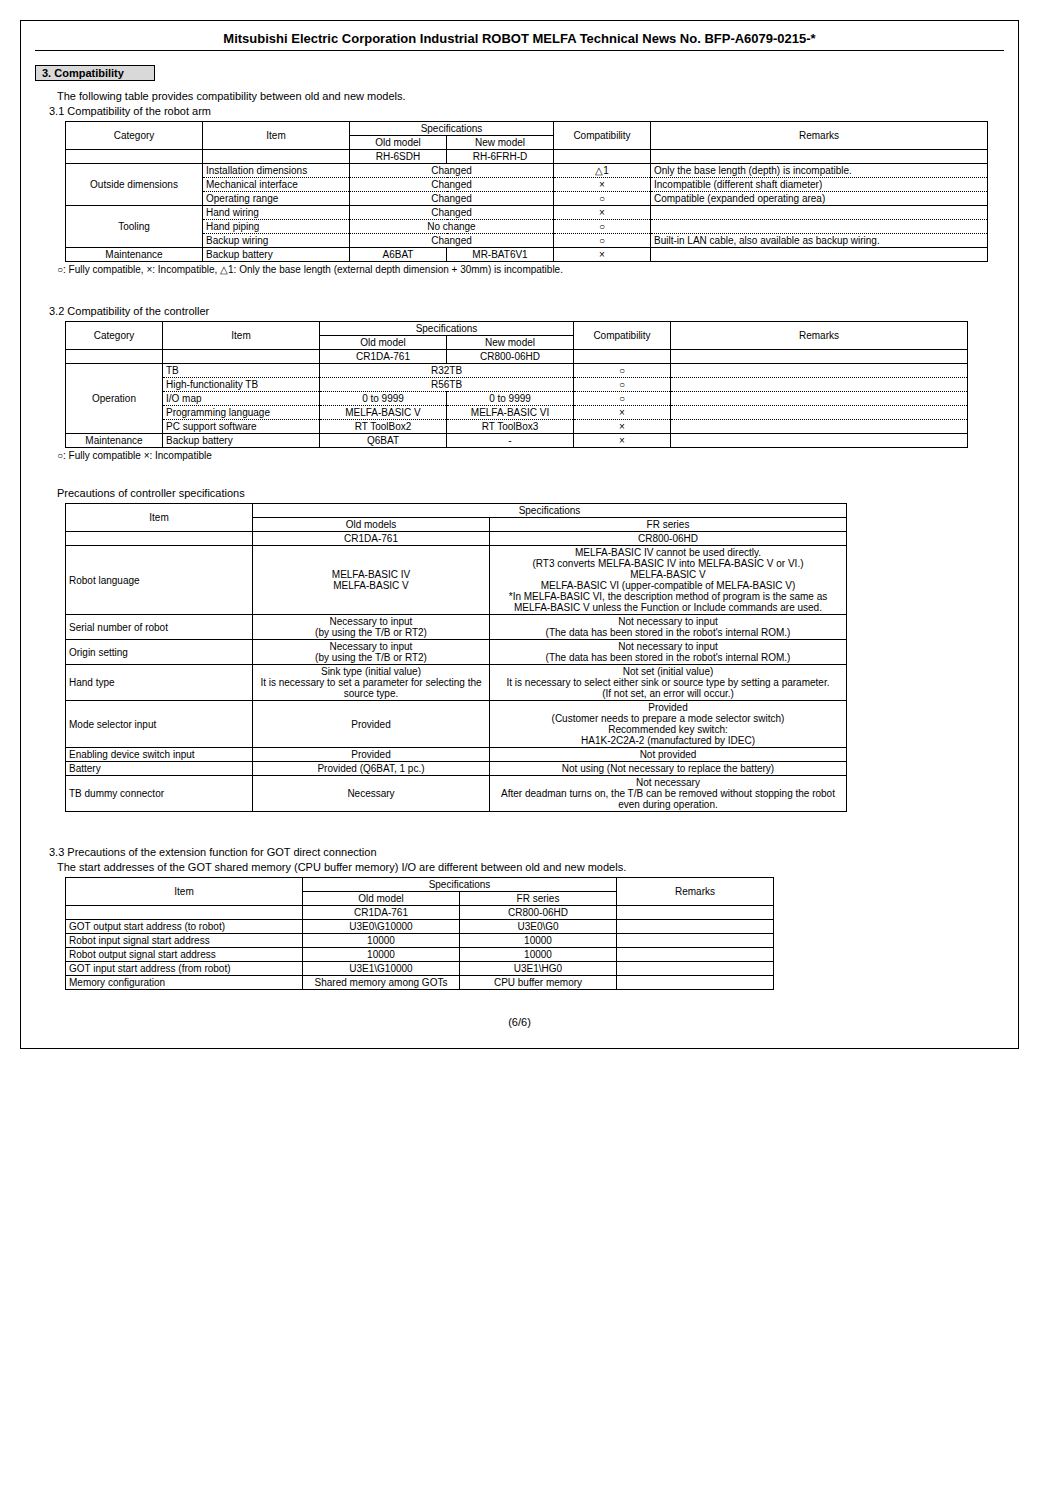Mitsubishi Electric Corporation Industrial ROBOT MELFA Technical News No. BFP-A6079-0215-*
3. Compatibility
The following table provides compatibility between old and new models.
3.1 Compatibility of the robot arm
| Category | Item | Specifications | Compatibility | Remarks |
| --- | --- | --- | --- | --- |
| Old model | New model |
| | | RH-6SDH | RH-6FRH-D | | |
| Outside dimensions | Installation dimensions | Changed | △1 | Only the base length (depth) is incompatible. |
| Mechanical interface | Changed | × | Incompatible (different shaft diameter) |
| Operating range | Changed | ○ | Compatible (expanded operating area) |
| Tooling | Hand wiring | Changed | × | |
| Hand piping | No change | ○ | |
| Backup wiring | Changed | ○ | Built-in LAN cable, also available as backup wiring. |
| Maintenance | Backup battery | A6BAT | MR-BAT6V1 | × | |
○: Fully compatible, ×: Incompatible, △1: Only the base length (external depth dimension + 30mm) is incompatible.
3.2 Compatibility of the controller
| Category | Item | Specifications | Compatibility | Remarks |
| --- | --- | --- | --- | --- |
| Old model | New model |
| | | CR1DA-761 | CR800-06HD | | |
| Operation | TB | R32TB | ○ | |
| High-functionality TB | R56TB | ○ | |
| I/O map | 0 to 9999 | 0 to 9999 | ○ | |
| Programming language | MELFA-BASIC V | MELFA-BASIC VI | × | |
| PC support software | RT ToolBox2 | RT ToolBox3 | × | |
| Maintenance | Backup battery | Q6BAT | - | × | |
○: Fully compatible ×: Incompatible
Precautions of controller specifications
| Item | Specifications |
| --- | --- |
| Old models | FR series |
| | CR1DA-761 | CR800-06HD |
| Robot language | MELFA-BASIC IV MELFA-BASIC V | MELFA-BASIC IV cannot be used directly. (RT3 converts MELFA-BASIC IV into MELFA-BASIC V or VI.) MELFA-BASIC V MELFA-BASIC VI (upper-compatible of MELFA-BASIC V) *In MELFA-BASIC VI, the description method of program is the same as MELFA-BASIC V unless the Function or Include commands are used. |
| Serial number of robot | Necessary to input (by using the T/B or RT2) | Not necessary to input (The data has been stored in the robot's internal ROM.) |
| Origin setting | Necessary to input (by using the T/B or RT2) | Not necessary to input (The data has been stored in the robot's internal ROM.) |
| Hand type | Sink type (initial value) It is necessary to set a parameter for selecting the source type. | Not set (initial value) It is necessary to select either sink or source type by setting a parameter. (If not set, an error will occur.) |
| Mode selector input | Provided | Provided (Customer needs to prepare a mode selector switch) Recommended key switch: HA1K-2C2A-2 (manufactured by IDEC) |
| Enabling device switch input | Provided | Not provided |
| Battery | Provided (Q6BAT, 1 pc.) | Not using (Not necessary to replace the battery) |
| TB dummy connector | Necessary | Not necessary After deadman turns on, the T/B can be removed without stopping the robot even during operation. |
3.3 Precautions of the extension function for GOT direct connection
The start addresses of the GOT shared memory (CPU buffer memory) I/O are different between old and new models.
| Item | Specifications | Remarks |
| --- | --- | --- |
| Old model | FR series |
| | CR1DA-761 | CR800-06HD | |
| GOT output start address (to robot) | U3E0\G10000 | U3E0\G0 | |
| Robot input signal start address | 10000 | 10000 | |
| Robot output signal start address | 10000 | 10000 | |
| GOT input start address (from robot) | U3E1\G10000 | U3E1\HG0 | |
| Memory configuration | Shared memory among GOTs | CPU buffer memory | |
(6/6)